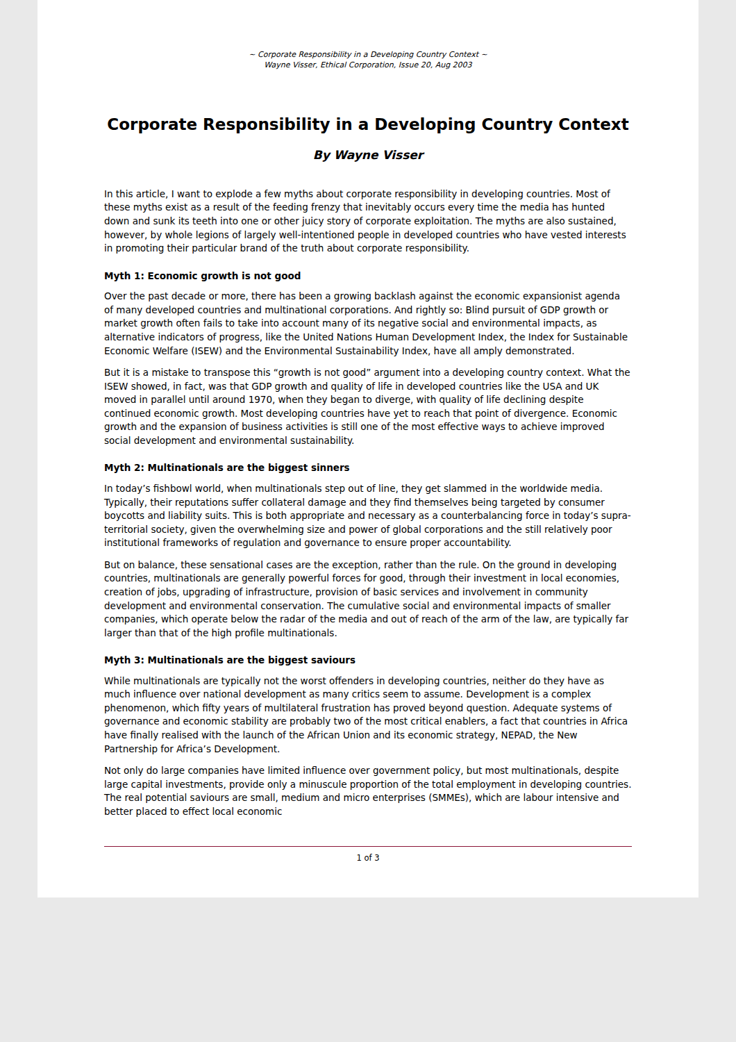~ Corporate Responsibility in a Developing Country Context ~
Wayne Visser, Ethical Corporation, Issue 20, Aug 2003
Corporate Responsibility in a Developing Country Context
By Wayne Visser
In this article, I want to explode a few myths about corporate responsibility in developing countries. Most of these myths exist as a result of the feeding frenzy that inevitably occurs every time the media has hunted down and sunk its teeth into one or other juicy story of corporate exploitation. The myths are also sustained, however, by whole legions of largely well-intentioned people in developed countries who have vested interests in promoting their particular brand of the truth about corporate responsibility.
Myth 1: Economic growth is not good
Over the past decade or more, there has been a growing backlash against the economic expansionist agenda of many developed countries and multinational corporations. And rightly so: Blind pursuit of GDP growth or market growth often fails to take into account many of its negative social and environmental impacts, as alternative indicators of progress, like the United Nations Human Development Index, the Index for Sustainable Economic Welfare (ISEW) and the Environmental Sustainability Index, have all amply demonstrated.
But it is a mistake to transpose this “growth is not good” argument into a developing country context. What the ISEW showed, in fact, was that GDP growth and quality of life in developed countries like the USA and UK moved in parallel until around 1970, when they began to diverge, with quality of life declining despite continued economic growth. Most developing countries have yet to reach that point of divergence. Economic growth and the expansion of business activities is still one of the most effective ways to achieve improved social development and environmental sustainability.
Myth 2: Multinationals are the biggest sinners
In today’s fishbowl world, when multinationals step out of line, they get slammed in the worldwide media. Typically, their reputations suffer collateral damage and they find themselves being targeted by consumer boycotts and liability suits. This is both appropriate and necessary as a counterbalancing force in today’s supra-territorial society, given the overwhelming size and power of global corporations and the still relatively poor institutional frameworks of regulation and governance to ensure proper accountability.
But on balance, these sensational cases are the exception, rather than the rule. On the ground in developing countries, multinationals are generally powerful forces for good, through their investment in local economies, creation of jobs, upgrading of infrastructure, provision of basic services and involvement in community development and environmental conservation. The cumulative social and environmental impacts of smaller companies, which operate below the radar of the media and out of reach of the arm of the law, are typically far larger than that of the high profile multinationals.
Myth 3: Multinationals are the biggest saviours
While multinationals are typically not the worst offenders in developing countries, neither do they have as much influence over national development as many critics seem to assume. Development is a complex phenomenon, which fifty years of multilateral frustration has proved beyond question. Adequate systems of governance and economic stability are probably two of the most critical enablers, a fact that countries in Africa have finally realised with the launch of the African Union and its economic strategy, NEPAD, the New Partnership for Africa’s Development.
Not only do large companies have limited influence over government policy, but most multinationals, despite large capital investments, provide only a minuscule proportion of the total employment in developing countries. The real potential saviours are small, medium and micro enterprises (SMMEs), which are labour intensive and better placed to effect local economic
1 of 3